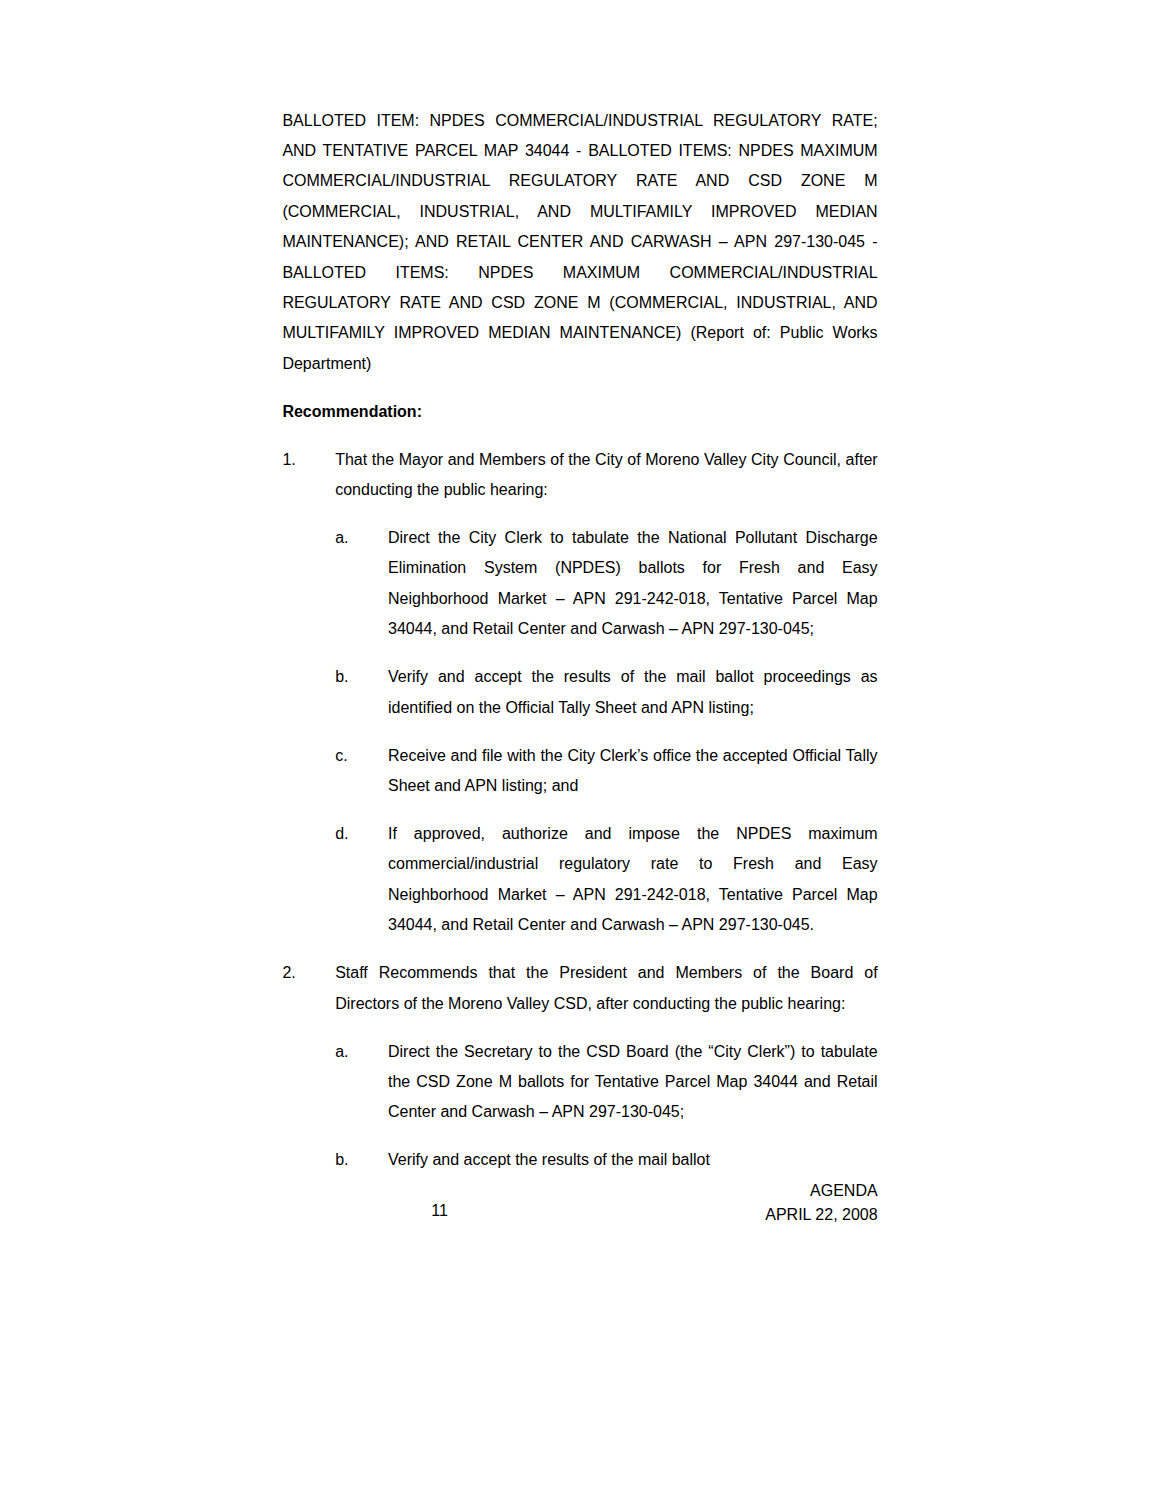BALLOTED ITEM: NPDES COMMERCIAL/INDUSTRIAL REGULATORY RATE; AND TENTATIVE PARCEL MAP 34044 - BALLOTED ITEMS: NPDES MAXIMUM COMMERCIAL/INDUSTRIAL REGULATORY RATE AND CSD ZONE M (COMMERCIAL, INDUSTRIAL, AND MULTIFAMILY IMPROVED MEDIAN MAINTENANCE); AND RETAIL CENTER AND CARWASH – APN 297-130-045 - BALLOTED ITEMS: NPDES MAXIMUM COMMERCIAL/INDUSTRIAL REGULATORY RATE AND CSD ZONE M (COMMERCIAL, INDUSTRIAL, AND MULTIFAMILY IMPROVED MEDIAN MAINTENANCE) (Report of: Public Works Department)
Recommendation:
1.
That the Mayor and Members of the City of Moreno Valley City Council, after conducting the public hearing:
a.
Direct the City Clerk to tabulate the National Pollutant Discharge Elimination System (NPDES) ballots for Fresh and Easy Neighborhood Market – APN 291-242-018, Tentative Parcel Map 34044, and Retail Center and Carwash – APN 297-130-045;
b.
Verify and accept the results of the mail ballot proceedings as identified on the Official Tally Sheet and APN listing;
c.
Receive and file with the City Clerk’s office the accepted Official Tally Sheet and APN listing; and
d.
If approved, authorize and impose the NPDES maximum commercial/industrial regulatory rate to Fresh and Easy Neighborhood Market – APN 291-242-018, Tentative Parcel Map 34044, and Retail Center and Carwash – APN 297-130-045.
2.
Staff Recommends that the President and Members of the Board of Directors of the Moreno Valley CSD, after conducting the public hearing:
a.
Direct the Secretary to the CSD Board (the “City Clerk”) to tabulate the CSD Zone M ballots for Tentative Parcel Map 34044 and Retail Center and Carwash – APN 297-130-045;
b.
Verify and accept the results of the mail ballot
11
AGENDA
APRIL 22, 2008